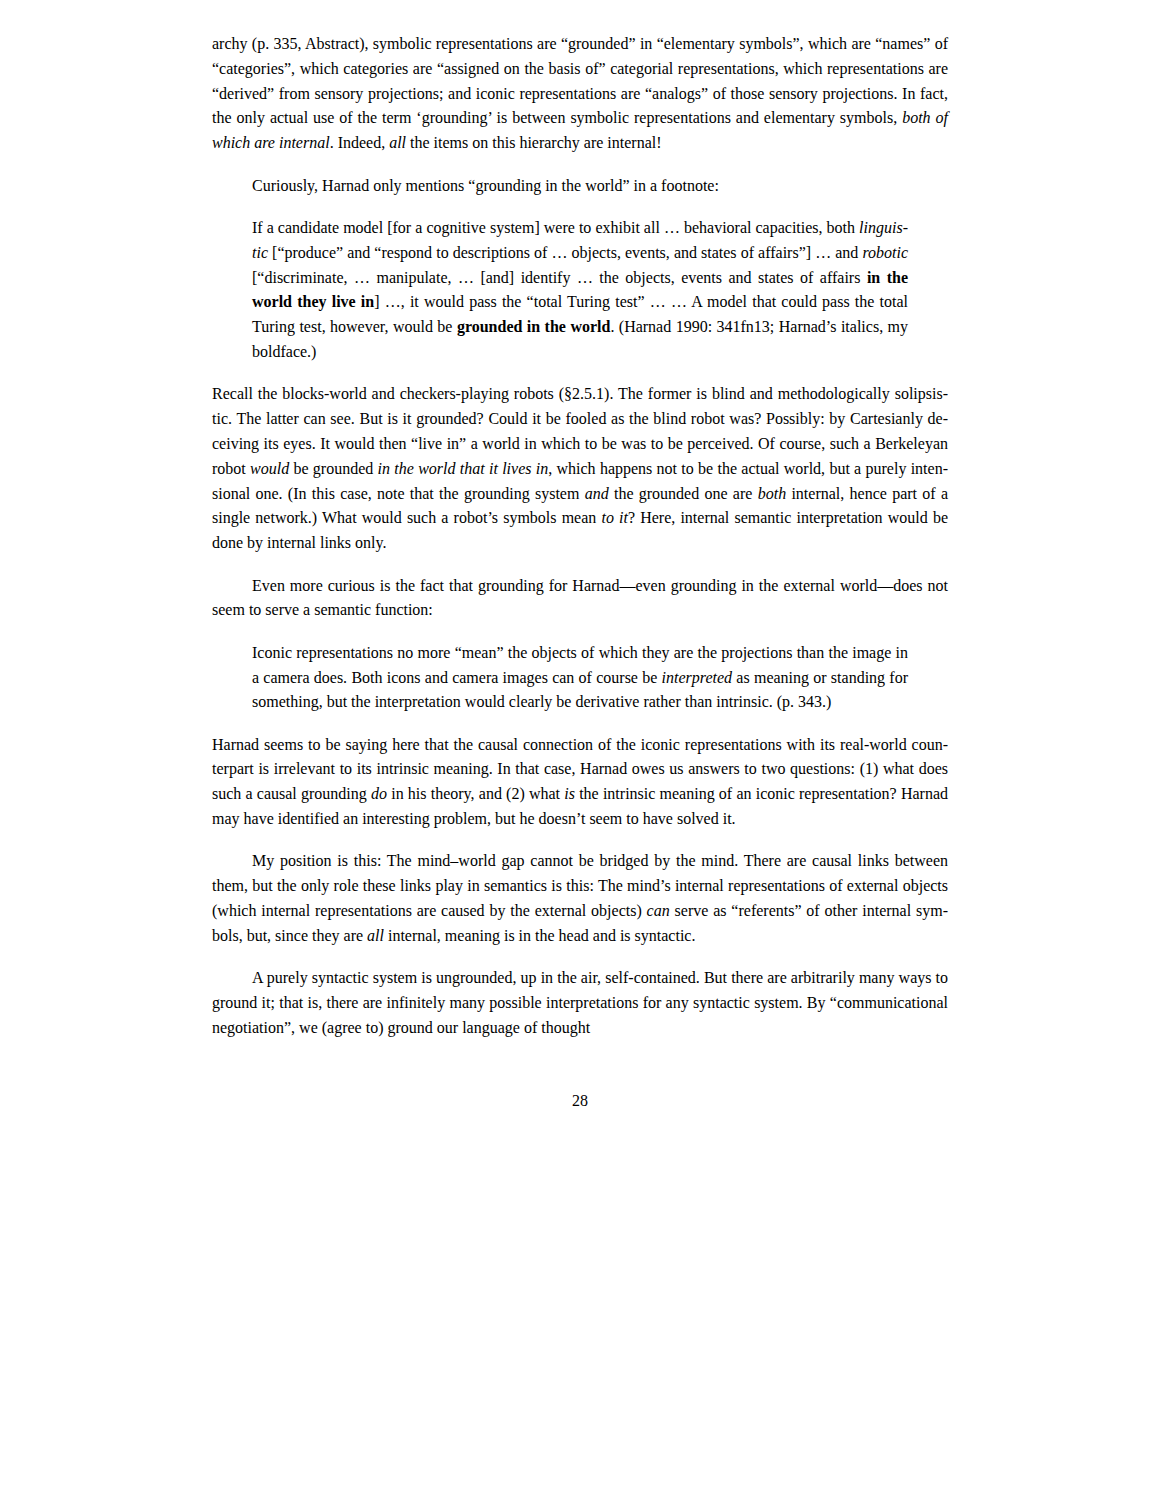archy (p. 335, Abstract), symbolic representations are “grounded” in “elementary symbols”, which are “names” of “categories”, which categories are “assigned on the basis of” categorial representations, which representations are “derived” from sensory projections; and iconic representations are “analogs” of those sensory projections. In fact, the only actual use of the term ‘grounding’ is between symbolic representations and elementary symbols, both of which are internal. Indeed, all the items on this hierarchy are internal!
Curiously, Harnad only mentions “grounding in the world” in a footnote:
If a candidate model [for a cognitive system] were to exhibit all … behavioral capacities, both linguistic [“produce” and “respond to descriptions of … objects, events, and states of affairs”] … and robotic [“discriminate, … manipulate, … [and] identify … the objects, events and states of affairs in the world they live in] …, it would pass the “total Turing test” … … A model that could pass the total Turing test, however, would be grounded in the world. (Harnad 1990: 341fn13; Harnad’s italics, my boldface.)
Recall the blocks-world and checkers-playing robots (§2.5.1). The former is blind and methodologically solipsistic. The latter can see. But is it grounded? Could it be fooled as the blind robot was? Possibly: by Cartesianly deceiving its eyes. It would then “live in” a world in which to be was to be perceived. Of course, such a Berkeleyan robot would be grounded in the world that it lives in, which happens not to be the actual world, but a purely intensional one. (In this case, note that the grounding system and the grounded one are both internal, hence part of a single network.) What would such a robot’s symbols mean to it? Here, internal semantic interpretation would be done by internal links only.
Even more curious is the fact that grounding for Harnad—even grounding in the external world—does not seem to serve a semantic function:
Iconic representations no more “mean” the objects of which they are the projections than the image in a camera does. Both icons and camera images can of course be interpreted as meaning or standing for something, but the interpretation would clearly be derivative rather than intrinsic. (p. 343.)
Harnad seems to be saying here that the causal connection of the iconic representations with its real-world counterpart is irrelevant to its intrinsic meaning. In that case, Harnad owes us answers to two questions: (1) what does such a causal grounding do in his theory, and (2) what is the intrinsic meaning of an iconic representation? Harnad may have identified an interesting problem, but he doesn’t seem to have solved it.
My position is this: The mind–world gap cannot be bridged by the mind. There are causal links between them, but the only role these links play in semantics is this: The mind’s internal representations of external objects (which internal representations are caused by the external objects) can serve as “referents” of other internal symbols, but, since they are all internal, meaning is in the head and is syntactic.
A purely syntactic system is ungrounded, up in the air, self-contained. But there are arbitrarily many ways to ground it; that is, there are infinitely many possible interpretations for any syntactic system. By “communicational negotiation”, we (agree to) ground our language of thought
28